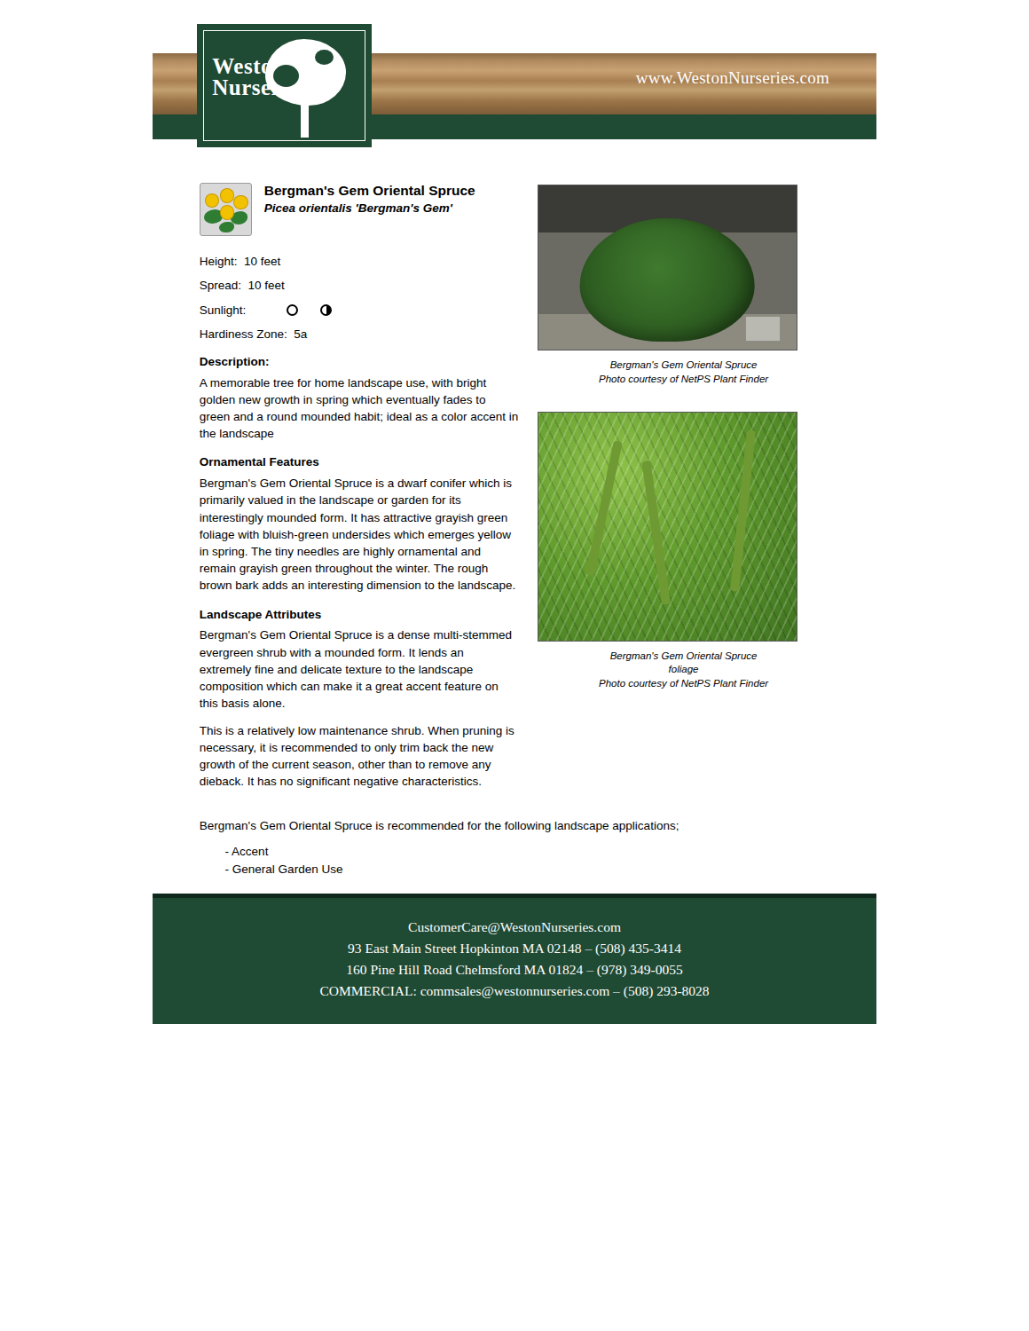Weston Nurseries
www.WestonNurseries.com
Bergman's Gem Oriental Spruce
Picea orientalis 'Bergman's Gem'
Height: 10 feet
Spread: 10 feet
Sunlight:
Hardiness Zone: 5a
Description:
A memorable tree for home landscape use, with bright golden new growth in spring which eventually fades to green and a round mounded habit; ideal as a color accent in the landscape
Ornamental Features
Bergman's Gem Oriental Spruce is a dwarf conifer which is primarily valued in the landscape or garden for its interestingly mounded form. It has attractive grayish green foliage with bluish-green undersides which emerges yellow in spring. The tiny needles are highly ornamental and remain grayish green throughout the winter. The rough brown bark adds an interesting dimension to the landscape.
Landscape Attributes
Bergman's Gem Oriental Spruce is a dense multi-stemmed evergreen shrub with a mounded form. It lends an extremely fine and delicate texture to the landscape composition which can make it a great accent feature on this basis alone.
This is a relatively low maintenance shrub. When pruning is necessary, it is recommended to only trim back the new growth of the current season, other than to remove any dieback. It has no significant negative characteristics.
Bergman's Gem Oriental Spruce
Photo courtesy of NetPS Plant Finder
Bergman's Gem Oriental Spruce
foliage
Photo courtesy of NetPS Plant Finder
Bergman's Gem Oriental Spruce is recommended for the following landscape applications;
Accent
General Garden Use
CustomerCare@WestonNurseries.com 93 East Main Street Hopkinton MA 02148 – (508) 435-3414 160 Pine Hill Road Chelmsford MA 01824 – (978) 349-0055 COMMERCIAL: commsales@westonnurseries.com – (508) 293-8028